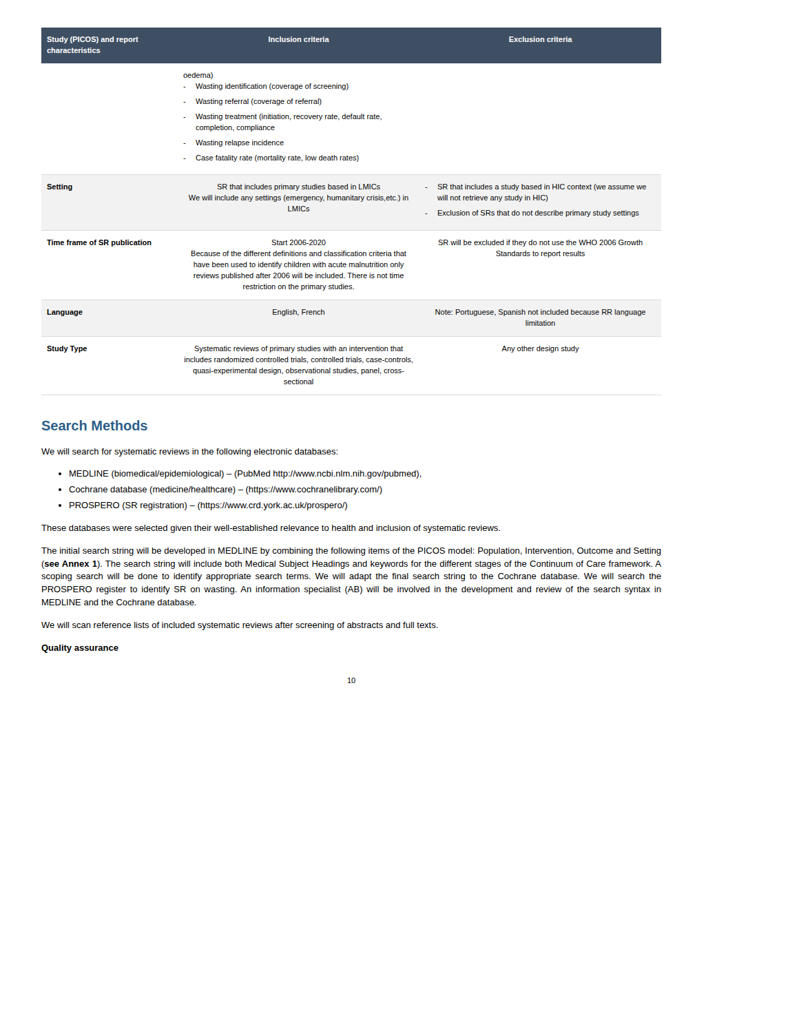| Study (PICOS) and report characteristics | Inclusion criteria | Exclusion criteria |
| --- | --- | --- |
| | oedema) Wasting identification (coverage of screening) Wasting referral (coverage of referral) Wasting treatment (initiation, recovery rate, default rate, completion, compliance Wasting relapse incidence Case fatality rate (mortality rate, low death rates) | |
| Setting | SR that includes primary studies based in LMICs We will include any settings (emergency, humanitary crisis,etc.) in LMICs | SR that includes a study based in HIC context (we assume we will not retrieve any study in HIC) Exclusion of SRs that do not describe primary study settings |
| Time frame of SR publication | Start 2006-2020 Because of the different definitions and classification criteria that have been used to identify children with acute malnutrition only reviews published after 2006 will be included. There is not time restriction on the primary studies. | SR will be excluded if they do not use the WHO 2006 Growth Standards to report results |
| Language | English, French | Note: Portuguese, Spanish not included because RR language limitation |
| Study Type | Systematic reviews of primary studies with an intervention that includes randomized controlled trials, controlled trials, case-controls, quasi-experimental design, observational studies, panel, cross-sectional | Any other design study |
Search Methods
We will search for systematic reviews in the following electronic databases:
MEDLINE (biomedical/epidemiological) – (PubMed http://www.ncbi.nlm.nih.gov/pubmed),
Cochrane database (medicine/healthcare) – (https://www.cochranelibrary.com/)
PROSPERO (SR registration) – (https://www.crd.york.ac.uk/prospero/)
These databases were selected given their well-established relevance to health and inclusion of systematic reviews.
The initial search string will be developed in MEDLINE by combining the following items of the PICOS model: Population, Intervention, Outcome and Setting (see Annex 1). The search string will include both Medical Subject Headings and keywords for the different stages of the Continuum of Care framework. A scoping search will be done to identify appropriate search terms. We will adapt the final search string to the Cochrane database. We will search the PROSPERO register to identify SR on wasting. An information specialist (AB) will be involved in the development and review of the search syntax in MEDLINE and the Cochrane database.
We will scan reference lists of included systematic reviews after screening of abstracts and full texts.
Quality assurance
10